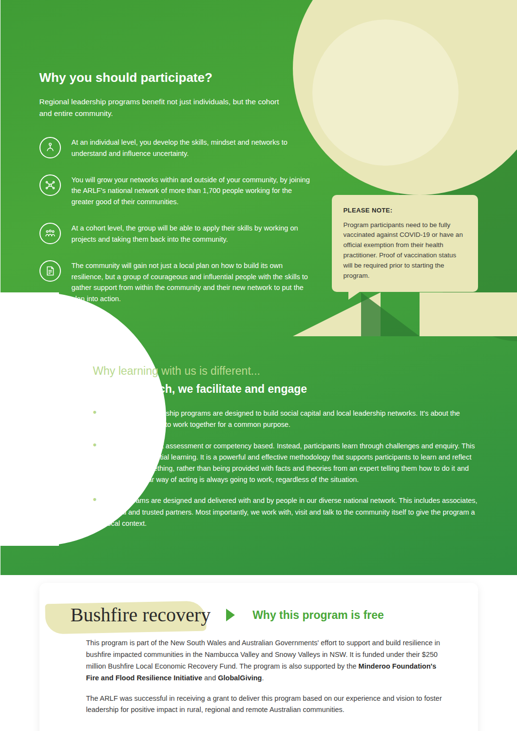Why you should participate?
Regional leadership programs benefit not just individuals, but the cohort and entire community.
At an individual level, you develop the skills, mindset and networks to understand and influence uncertainty.
You will grow your networks within and outside of your community, by joining the ARLF's national network of more than 1,700 people working for the greater good of their communities.
At a cohort level, the group will be able to apply their skills by working on projects and taking them back into the community.
The community will gain not just a local plan on how to build its own resilience, but a group of courageous and influential people with the skills to gather support from within the community and their new network to put the plan into action.
PLEASE NOTE:
Program participants need to be fully vaccinated against COVID-19 or have an official exemption from their health practitioner. Proof of vaccination status will be required prior to starting the program.
Why learning with us is different...
We don't teach, we facilitate and engage
Our regional leadership programs are designed to build social capital and local leadership networks. It's about the ability of the group to work together for a common purpose.
The learning is not assessment or competency based. Instead, participants learn through challenges and enquiry. This is called experiential learning. It is a powerful and effective methodology that supports participants to learn and reflect as they do something, rather than being provided with facts and theories from an expert telling them how to do it and that a particular way of acting is always going to work, regardless of the situation.
Our programs are designed and delivered with and by people in our diverse national network. This includes associates, alumni and trusted partners. Most importantly, we work with, visit and talk to the community itself to give the program a local context.
Bushfire recovery
Why this program is free
This program is part of the New South Wales and Australian Governments' effort to support and build resilience in bushfire impacted communities in the Nambucca Valley and Snowy Valleys in NSW. It is funded under their $250 million Bushfire Local Economic Recovery Fund. The program is also supported by the Minderoo Foundation's Fire and Flood Resilience Initiative and GlobalGiving.
The ARLF was successful in receiving a grant to deliver this program based on our experience and vision to foster leadership for positive impact in rural, regional and remote Australian communities.